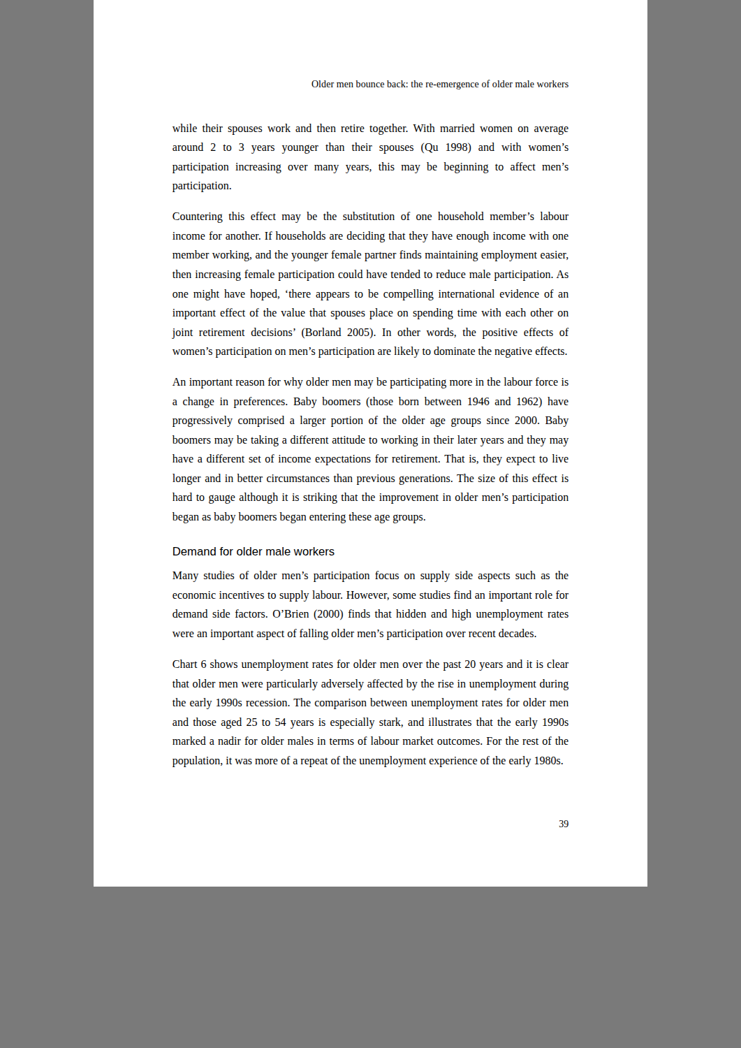Older men bounce back: the re-emergence of older male workers
while their spouses work and then retire together. With married women on average around 2 to 3 years younger than their spouses (Qu 1998) and with women’s participation increasing over many years, this may be beginning to affect men’s participation.
Countering this effect may be the substitution of one household member’s labour income for another. If households are deciding that they have enough income with one member working, and the younger female partner finds maintaining employment easier, then increasing female participation could have tended to reduce male participation. As one might have hoped, ‘there appears to be compelling international evidence of an important effect of the value that spouses place on spending time with each other on joint retirement decisions’ (Borland 2005). In other words, the positive effects of women’s participation on men’s participation are likely to dominate the negative effects.
An important reason for why older men may be participating more in the labour force is a change in preferences. Baby boomers (those born between 1946 and 1962) have progressively comprised a larger portion of the older age groups since 2000. Baby boomers may be taking a different attitude to working in their later years and they may have a different set of income expectations for retirement. That is, they expect to live longer and in better circumstances than previous generations. The size of this effect is hard to gauge although it is striking that the improvement in older men’s participation began as baby boomers began entering these age groups.
Demand for older male workers
Many studies of older men’s participation focus on supply side aspects such as the economic incentives to supply labour. However, some studies find an important role for demand side factors. O’Brien (2000) finds that hidden and high unemployment rates were an important aspect of falling older men’s participation over recent decades.
Chart 6 shows unemployment rates for older men over the past 20 years and it is clear that older men were particularly adversely affected by the rise in unemployment during the early 1990s recession. The comparison between unemployment rates for older men and those aged 25 to 54 years is especially stark, and illustrates that the early 1990s marked a nadir for older males in terms of labour market outcomes. For the rest of the population, it was more of a repeat of the unemployment experience of the early 1980s.
39